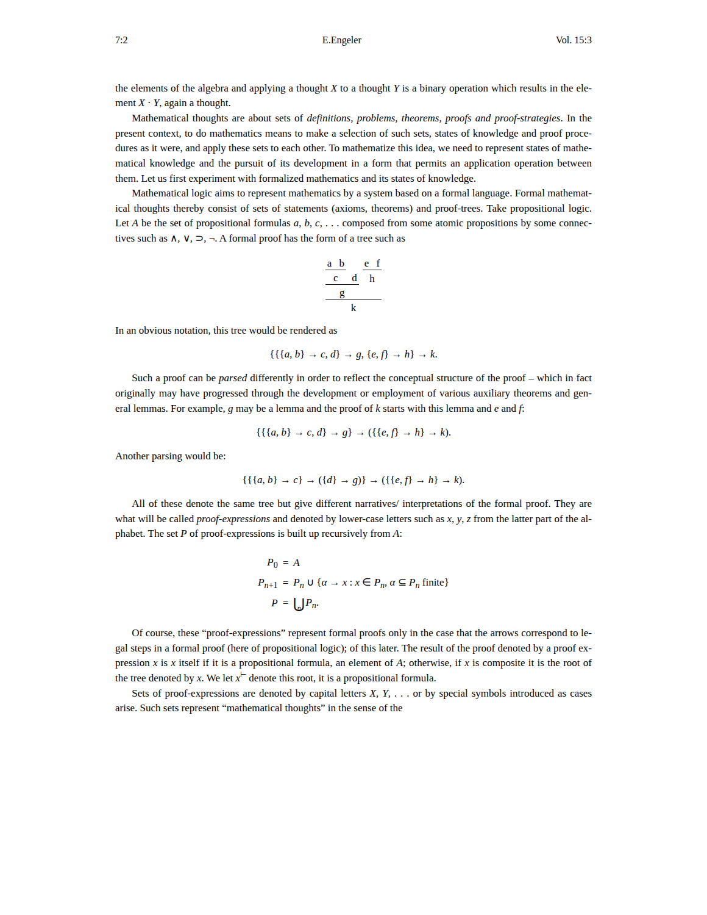7:2
E.Engeler
Vol. 15:3
the elements of the algebra and applying a thought X to a thought Y is a binary operation which results in the element X · Y, again a thought.
Mathematical thoughts are about sets of definitions, problems, theorems, proofs and proof-strategies. In the present context, to do mathematics means to make a selection of such sets, states of knowledge and proof procedures as it were, and apply these sets to each other. To mathematize this idea, we need to represent states of mathematical knowledge and the pursuit of its development in a form that permits an application operation between them. Let us first experiment with formalized mathematics and its states of knowledge.
Mathematical logic aims to represent mathematics by a system based on a formal language. Formal mathematical thoughts thereby consist of sets of statements (axioms, theorems) and proof-trees. Take propositional logic. Let A be the set of propositional formulas a, b, c, . . . composed from some atomic propositions by some connectives such as ∧, ∨, ⊃, ¬. A formal proof has the form of a tree such as
| a | | b | | | | e | | f |
| c | | d | | h |
| g | |
| k |
In an obvious notation, this tree would be rendered as
{{{a, b} → c, d} → g, {e, f} → h} → k.
Such a proof can be parsed differently in order to reflect the conceptual structure of the proof – which in fact originally may have progressed through the development or employment of various auxiliary theorems and general lemmas. For example, g may be a lemma and the proof of k starts with this lemma and e and f:
{{{a, b} → c, d} → g} → ({{e, f} → h} → k).
Another parsing would be:
{{{a, b} → c} → ({d} → g)} → ({{e, f} → h} → k).
All of these denote the same tree but give different narratives/ interpretations of the formal proof. They are what will be called proof-expressions and denoted by lower-case letters such as x, y, z from the latter part of the alphabet. The set P of proof-expressions is built up recursively from A:
| P 0 | = | A |
| P n +1 | = | P n ∪ { α → x : x ∈ P n , α ⊆ P n finite} |
| P | = | ⋃ n P n . |
Of course, these “proof-expressions” represent formal proofs only in the case that the arrows correspond to legal steps in a formal proof (here of propositional logic); of this later. The result of the proof denoted by a proof expression x is x itself if it is a propositional formula, an element of A; otherwise, if x is composite it is the root of the tree denoted by x. We let x⊢ denote this root, it is a propositional formula.
Sets of proof-expressions are denoted by capital letters X, Y, . . . or by special symbols introduced as cases arise. Such sets represent “mathematical thoughts” in the sense of the